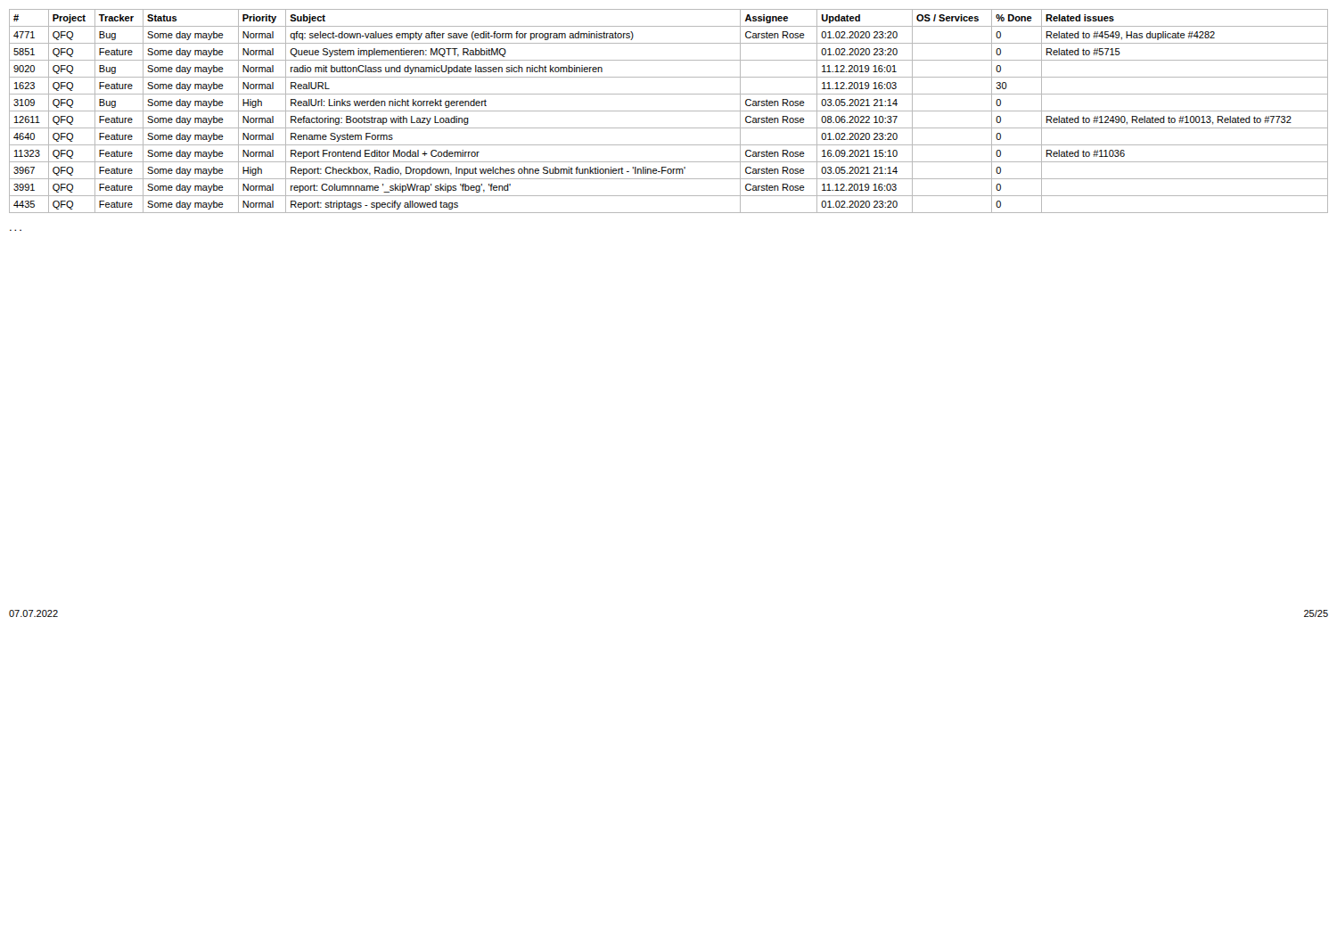| # | Project | Tracker | Status | Priority | Subject | Assignee | Updated | OS / Services | % Done | Related issues |
| --- | --- | --- | --- | --- | --- | --- | --- | --- | --- | --- |
| 4771 | QFQ | Bug | Some day maybe | Normal | qfq: select-down-values empty after save (edit-form for program administrators) | Carsten Rose | 01.02.2020 23:20 | | 0 | Related to #4549, Has duplicate #4282 |
| 5851 | QFQ | Feature | Some day maybe | Normal | Queue System implementieren: MQTT, RabbitMQ | | 01.02.2020 23:20 | | 0 | Related to #5715 |
| 9020 | QFQ | Bug | Some day maybe | Normal | radio mit buttonClass und dynamicUpdate lassen sich nicht kombinieren | | 11.12.2019 16:01 | | 0 | |
| 1623 | QFQ | Feature | Some day maybe | Normal | RealURL | | 11.12.2019 16:03 | | 30 | |
| 3109 | QFQ | Bug | Some day maybe | High | RealUrl: Links werden nicht korrekt gerendert | Carsten Rose | 03.05.2021 21:14 | | 0 | |
| 12611 | QFQ | Feature | Some day maybe | Normal | Refactoring: Bootstrap with Lazy Loading | Carsten Rose | 08.06.2022 10:37 | | 0 | Related to #12490, Related to #10013, Related to #7732 |
| 4640 | QFQ | Feature | Some day maybe | Normal | Rename System Forms | | 01.02.2020 23:20 | | 0 | |
| 11323 | QFQ | Feature | Some day maybe | Normal | Report Frontend Editor Modal + Codemirror | Carsten Rose | 16.09.2021 15:10 | | 0 | Related to #11036 |
| 3967 | QFQ | Feature | Some day maybe | High | Report: Checkbox, Radio, Dropdown, Input welches ohne Submit funktioniert - 'Inline-Form' | Carsten Rose | 03.05.2021 21:14 | | 0 | |
| 3991 | QFQ | Feature | Some day maybe | Normal | report: Columnname '_skipWrap' skips 'fbeg', 'fend' | Carsten Rose | 11.12.2019 16:03 | | 0 | |
| 4435 | QFQ | Feature | Some day maybe | Normal | Report: striptags - specify allowed tags | | 01.02.2020 23:20 | | 0 | |
...
07.07.2022 25/25